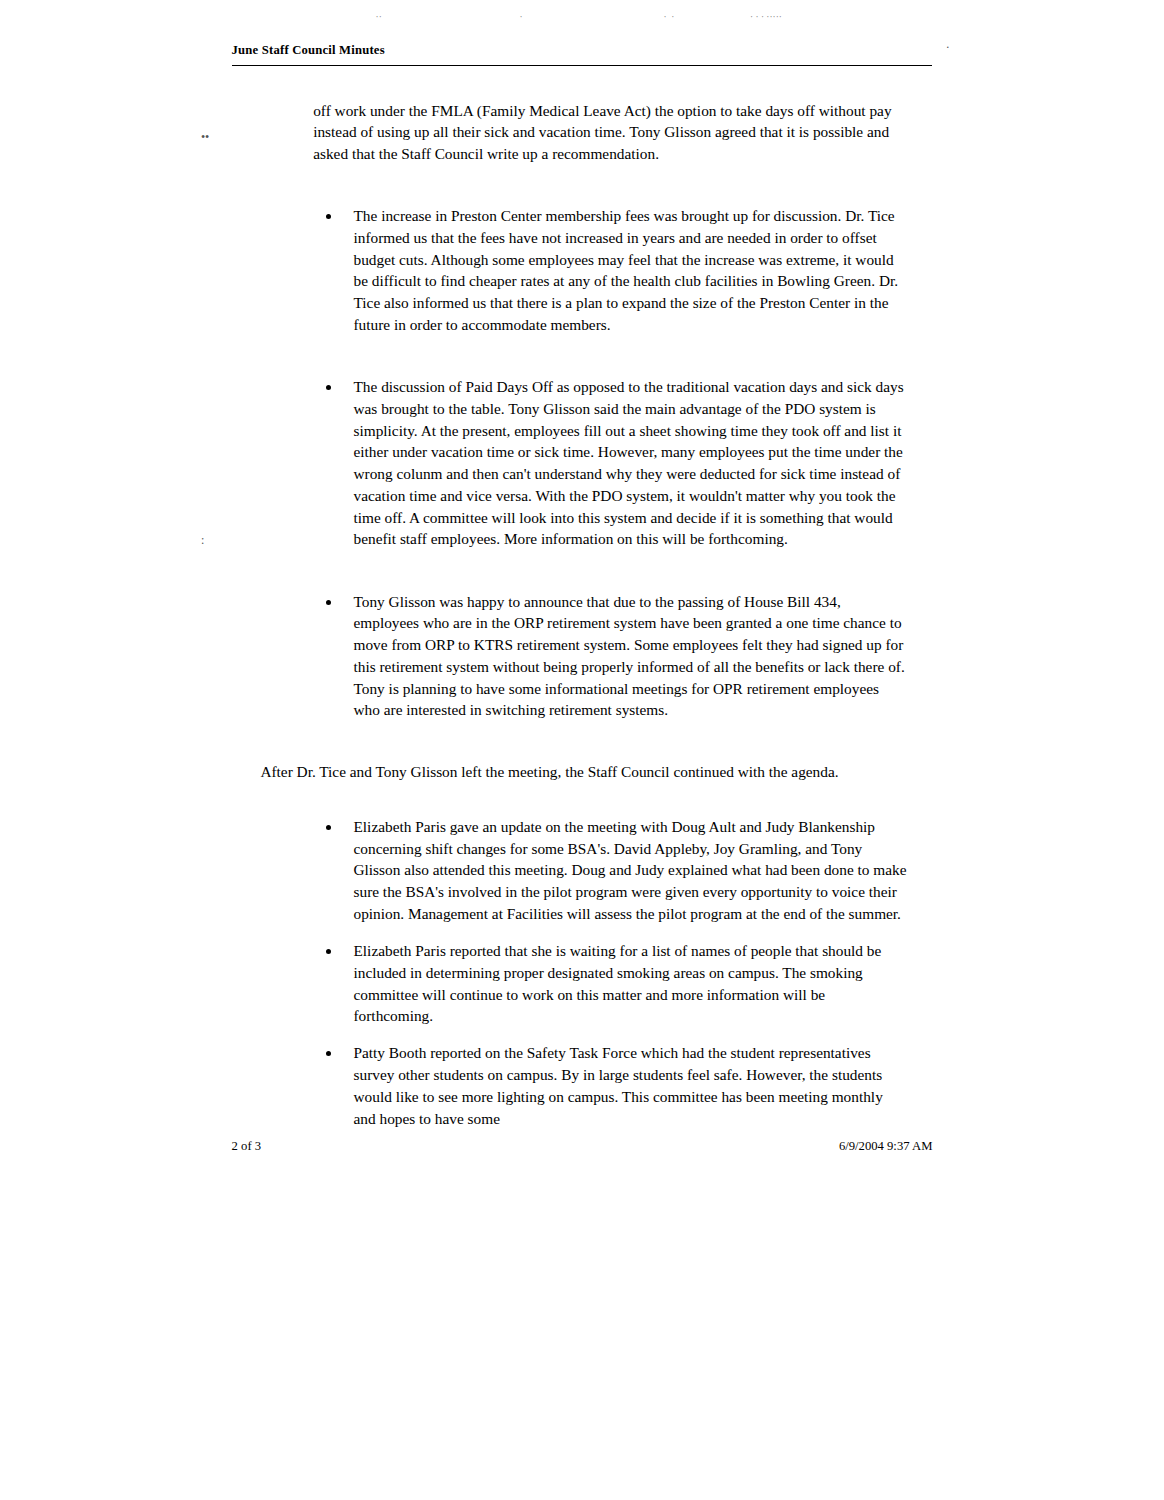·· · · · · · · ·····
·
June Staff Council Minutes
••
:
off work under the FMLA (Family Medical Leave Act) the option to take days off without pay instead of using up all their sick and vacation time. Tony Glisson agreed that it is possible and asked that the Staff Council write up a recommendation.
The increase in Preston Center membership fees was brought up for discussion. Dr. Tice informed us that the fees have not increased in years and are needed in order to offset budget cuts. Although some employees may feel that the increase was extreme, it would be difficult to find cheaper rates at any of the health club facilities in Bowling Green. Dr. Tice also informed us that there is a plan to expand the size of the Preston Center in the future in order to accommodate members.
The discussion of Paid Days Off as opposed to the traditional vacation days and sick days was brought to the table. Tony Glisson said the main advantage of the PDO system is simplicity. At the present, employees fill out a sheet showing time they took off and list it either under vacation time or sick time. However, many employees put the time under the wrong colunm and then can't understand why they were deducted for sick time instead of vacation time and vice versa. With the PDO system, it wouldn't matter why you took the time off. A committee will look into this system and decide if it is something that would benefit staff employees. More information on this will be forthcoming.
Tony Glisson was happy to announce that due to the passing of House Bill 434, employees who are in the ORP retirement system have been granted a one time chance to move from ORP to KTRS retirement system. Some employees felt they had signed up for this retirement system without being properly informed of all the benefits or lack there of. Tony is planning to have some informational meetings for OPR retirement employees who are interested in switching retirement systems.
After Dr. Tice and Tony Glisson left the meeting, the Staff Council continued with the agenda.
Elizabeth Paris gave an update on the meeting with Doug Ault and Judy Blankenship concerning shift changes for some BSA's. David Appleby, Joy Gramling, and Tony Glisson also attended this meeting. Doug and Judy explained what had been done to make sure the BSA's involved in the pilot program were given every opportunity to voice their opinion. Management at Facilities will assess the pilot program at the end of the summer.
Elizabeth Paris reported that she is waiting for a list of names of people that should be included in determining proper designated smoking areas on campus. The smoking committee will continue to work on this matter and more information will be forthcoming.
Patty Booth reported on the Safety Task Force which had the student representatives survey other students on campus. By in large students feel safe. However, the students would like to see more lighting on campus. This committee has been meeting monthly and hopes to have some
2 of 3 6/9/2004 9:37 AM